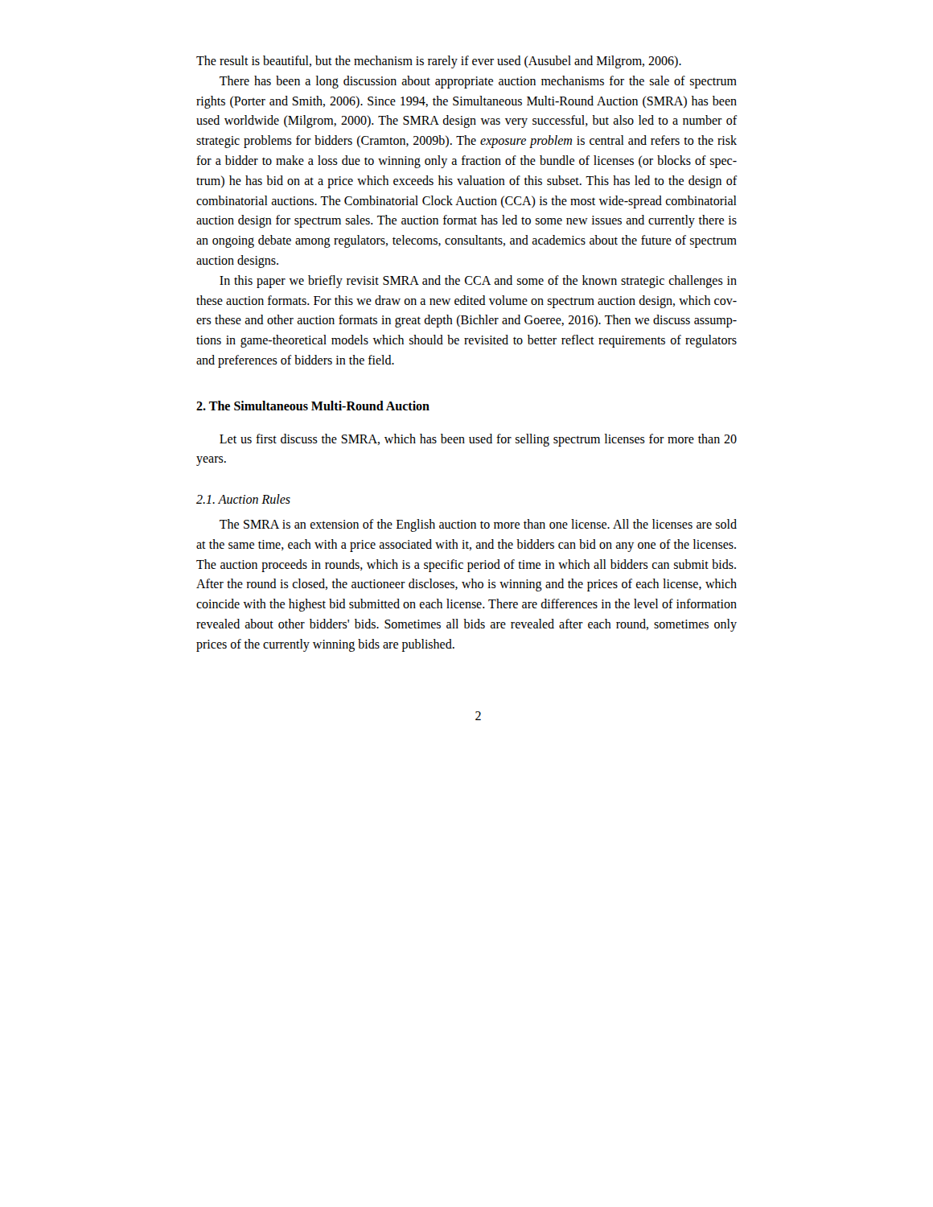The result is beautiful, but the mechanism is rarely if ever used (Ausubel and Milgrom, 2006).
There has been a long discussion about appropriate auction mechanisms for the sale of spectrum rights (Porter and Smith, 2006). Since 1994, the Simultaneous Multi-Round Auction (SMRA) has been used worldwide (Milgrom, 2000). The SMRA design was very successful, but also led to a number of strategic problems for bidders (Cramton, 2009b). The exposure problem is central and refers to the risk for a bidder to make a loss due to winning only a fraction of the bundle of licenses (or blocks of spectrum) he has bid on at a price which exceeds his valuation of this subset. This has led to the design of combinatorial auctions. The Combinatorial Clock Auction (CCA) is the most wide-spread combinatorial auction design for spectrum sales. The auction format has led to some new issues and currently there is an ongoing debate among regulators, telecoms, consultants, and academics about the future of spectrum auction designs.
In this paper we briefly revisit SMRA and the CCA and some of the known strategic challenges in these auction formats. For this we draw on a new edited volume on spectrum auction design, which covers these and other auction formats in great depth (Bichler and Goeree, 2016). Then we discuss assumptions in game-theoretical models which should be revisited to better reflect requirements of regulators and preferences of bidders in the field.
2. The Simultaneous Multi-Round Auction
Let us first discuss the SMRA, which has been used for selling spectrum licenses for more than 20 years.
2.1. Auction Rules
The SMRA is an extension of the English auction to more than one license. All the licenses are sold at the same time, each with a price associated with it, and the bidders can bid on any one of the licenses. The auction proceeds in rounds, which is a specific period of time in which all bidders can submit bids. After the round is closed, the auctioneer discloses, who is winning and the prices of each license, which coincide with the highest bid submitted on each license. There are differences in the level of information revealed about other bidders' bids. Sometimes all bids are revealed after each round, sometimes only prices of the currently winning bids are published.
2